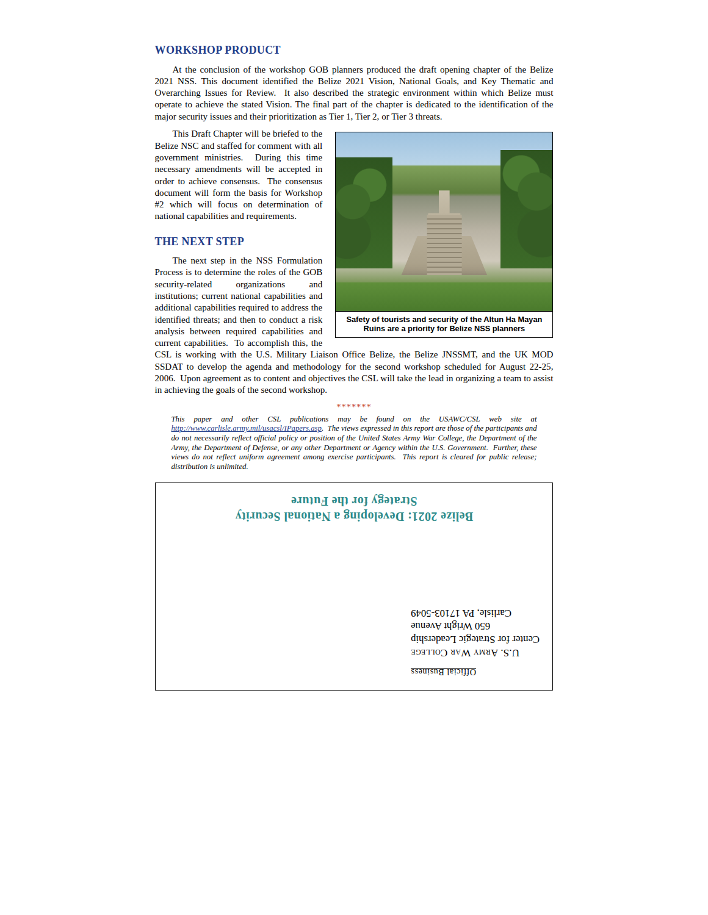Workshop Product
At the conclusion of the workshop GOB planners produced the draft opening chapter of the Belize 2021 NSS. This document identified the Belize 2021 Vision, National Goals, and Key Thematic and Overarching Issues for Review. It also described the strategic environment within which Belize must operate to achieve the stated Vision. The final part of the chapter is dedicated to the identification of the major security issues and their prioritization as Tier 1, Tier 2, or Tier 3 threats.
Safety of tourists and security of the Altun Ha Mayan Ruins are a priority for Belize NSS planners
This Draft Chapter will be briefed to the Belize NSC and staffed for comment with all government ministries. During this time necessary amendments will be accepted in order to achieve consensus. The consensus document will form the basis for Workshop #2 which will focus on determination of national capabilities and requirements.
The Next Step
The next step in the NSS Formulation Process is to determine the roles of the GOB security-related organizations and institutions; current national capabilities and additional capabilities required to address the identified threats; and then to conduct a risk analysis between required capabilities and current capabilities. To accomplish this, the CSL is working with the U.S. Military Liaison Office Belize, the Belize JNSSMT, and the UK MOD SSDAT to develop the agenda and methodology for the second workshop scheduled for August 22-25, 2006. Upon agreement as to content and objectives the CSL will take the lead in organizing a team to assist in achieving the goals of the second workshop.
*******
This paper and other CSL publications may be found on the USAWC/CSL web site at http://www.carlisle.army.mil/usacsl/IPapers.asp. The views expressed in this report are those of the participants and do not necessarily reflect official policy or position of the United States Army War College, the Department of the Army, the Department of Defense, or any other Department or Agency within the U.S. Government. Further, these views do not reflect uniform agreement among exercise participants. This report is cleared for public release; distribution is unlimited.
Belize 2021: Developing a National Security
Strategy for the Future
Official Business
U.S. Army War College
Center for Strategic Leadership
650 Wright Avenue
Carlisle, PA 17103-5049